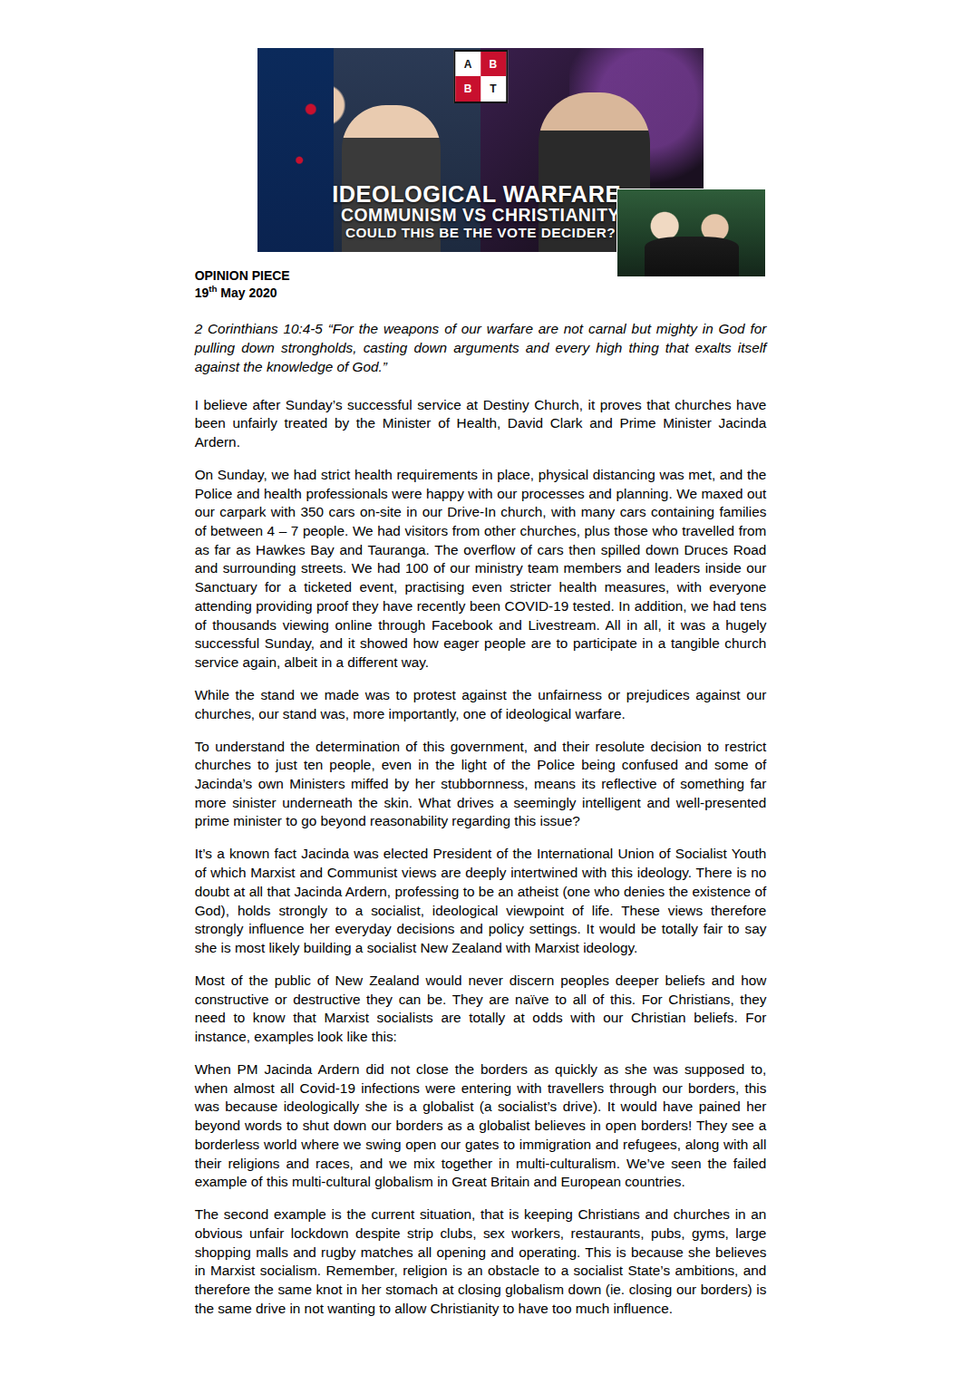ABBT
IDEOLOGICAL WARFARE:
COMMUNISM VS CHRISTIANITY
COULD THIS BE THE VOTE DECIDER?
OPINION PIECE
19th May 2020
2 Corinthians 10:4-5 “For the weapons of our warfare are not carnal but mighty in God for pulling down strongholds, casting down arguments and every high thing that exalts itself against the knowledge of God.”
I believe after Sunday’s successful service at Destiny Church, it proves that churches have been unfairly treated by the Minister of Health, David Clark and Prime Minister Jacinda Ardern.
On Sunday, we had strict health requirements in place, physical distancing was met, and the Police and health professionals were happy with our processes and planning. We maxed out our carpark with 350 cars on-site in our Drive-In church, with many cars containing families of between 4 – 7 people. We had visitors from other churches, plus those who travelled from as far as Hawkes Bay and Tauranga. The overflow of cars then spilled down Druces Road and surrounding streets. We had 100 of our ministry team members and leaders inside our Sanctuary for a ticketed event, practising even stricter health measures, with everyone attending providing proof they have recently been COVID-19 tested. In addition, we had tens of thousands viewing online through Facebook and Livestream. All in all, it was a hugely successful Sunday, and it showed how eager people are to participate in a tangible church service again, albeit in a different way.
While the stand we made was to protest against the unfairness or prejudices against our churches, our stand was, more importantly, one of ideological warfare.
To understand the determination of this government, and their resolute decision to restrict churches to just ten people, even in the light of the Police being confused and some of Jacinda’s own Ministers miffed by her stubbornness, means its reflective of something far more sinister underneath the skin. What drives a seemingly intelligent and well-presented prime minister to go beyond reasonability regarding this issue?
It’s a known fact Jacinda was elected President of the International Union of Socialist Youth of which Marxist and Communist views are deeply intertwined with this ideology. There is no doubt at all that Jacinda Ardern, professing to be an atheist (one who denies the existence of God), holds strongly to a socialist, ideological viewpoint of life. These views therefore strongly influence her everyday decisions and policy settings. It would be totally fair to say she is most likely building a socialist New Zealand with Marxist ideology.
Most of the public of New Zealand would never discern peoples deeper beliefs and how constructive or destructive they can be. They are naïve to all of this. For Christians, they need to know that Marxist socialists are totally at odds with our Christian beliefs. For instance, examples look like this:
When PM Jacinda Ardern did not close the borders as quickly as she was supposed to, when almost all Covid-19 infections were entering with travellers through our borders, this was because ideologically she is a globalist (a socialist’s drive). It would have pained her beyond words to shut down our borders as a globalist believes in open borders! They see a borderless world where we swing open our gates to immigration and refugees, along with all their religions and races, and we mix together in multi-culturalism. We’ve seen the failed example of this multi-cultural globalism in Great Britain and European countries.
The second example is the current situation, that is keeping Christians and churches in an obvious unfair lockdown despite strip clubs, sex workers, restaurants, pubs, gyms, large shopping malls and rugby matches all opening and operating. This is because she believes in Marxist socialism. Remember, religion is an obstacle to a socialist State’s ambitions, and therefore the same knot in her stomach at closing globalism down (ie. closing our borders) is the same drive in not wanting to allow Christianity to have too much influence.